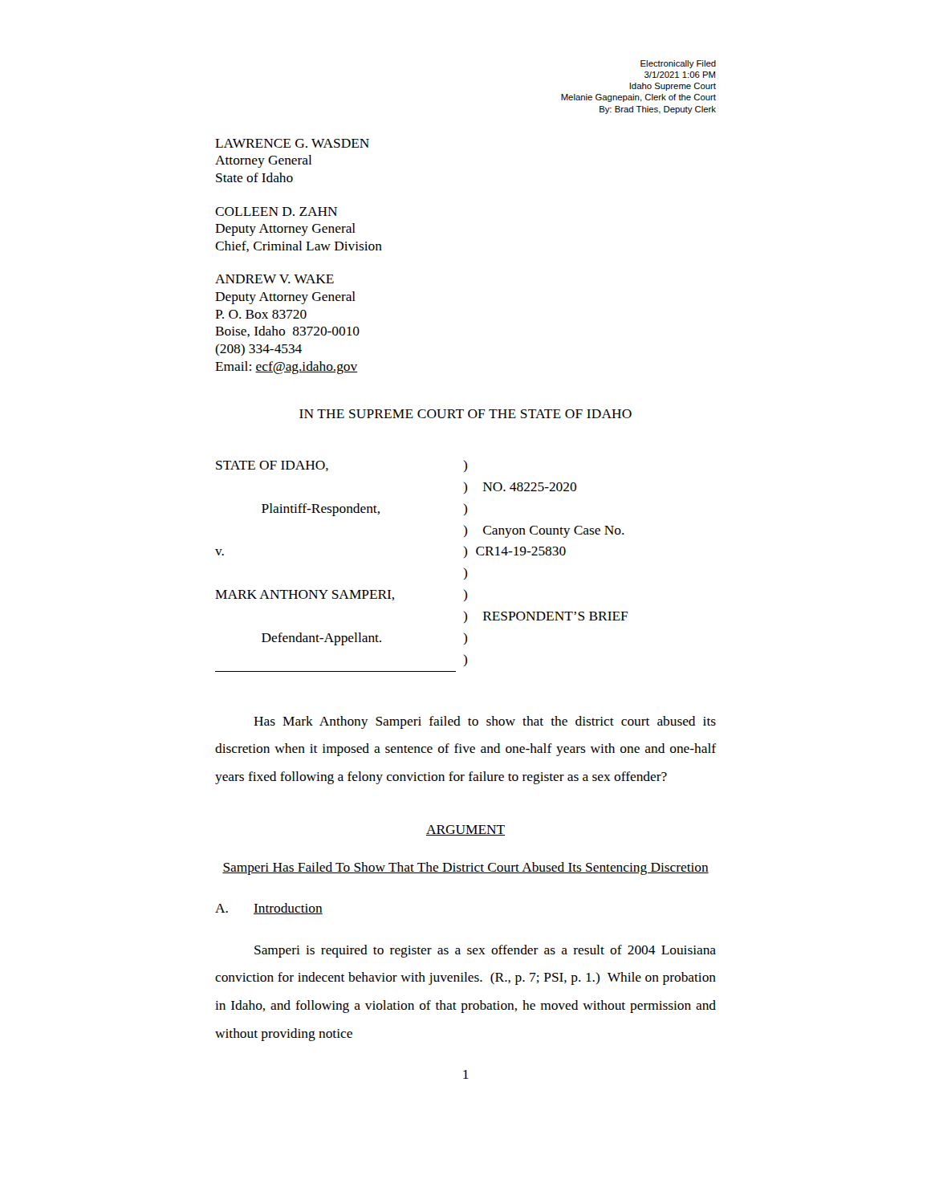Electronically Filed
3/1/2021 1:06 PM
Idaho Supreme Court
Melanie Gagnepain, Clerk of the Court
By: Brad Thies, Deputy Clerk
LAWRENCE G. WASDEN
Attorney General
State of Idaho
COLLEEN D. ZAHN
Deputy Attorney General
Chief, Criminal Law Division
ANDREW V. WAKE
Deputy Attorney General
P. O. Box 83720
Boise, Idaho 83720-0010
(208) 334-4534
Email: ecf@ag.idaho.gov
IN THE SUPREME COURT OF THE STATE OF IDAHO
| STATE OF IDAHO, Plaintiff-Respondent, v. MARK ANTHONY SAMPERI, Defendant-Appellant. | ) ) ) ) ) ) ) ) ) ) | NO. 48225-2020 Canyon County Case No. CR14-19-25830 RESPONDENT’S BRIEF |
Has Mark Anthony Samperi failed to show that the district court abused its discretion when it imposed a sentence of five and one-half years with one and one-half years fixed following a felony conviction for failure to register as a sex offender?
ARGUMENT
Samperi Has Failed To Show That The District Court Abused Its Sentencing Discretion
A. Introduction
Samperi is required to register as a sex offender as a result of 2004 Louisiana conviction for indecent behavior with juveniles. (R., p. 7; PSI, p. 1.) While on probation in Idaho, and following a violation of that probation, he moved without permission and without providing notice
1